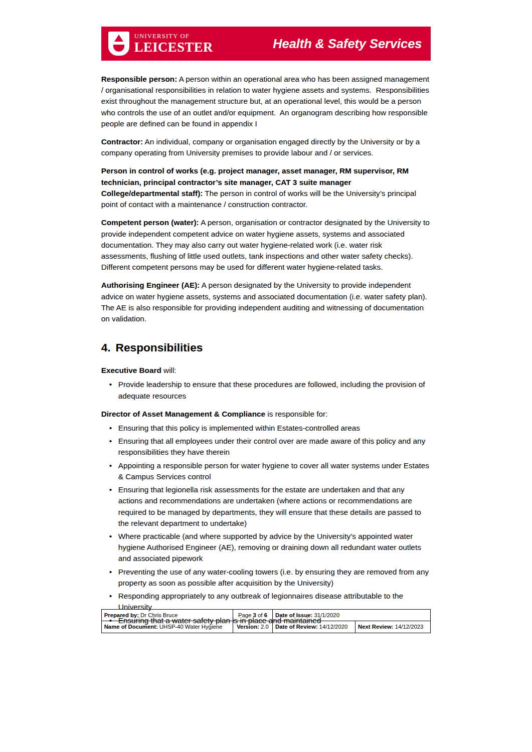University of Leicester
Health & Safety Services
Responsible person: A person within an operational area who has been assigned management / organisational responsibilities in relation to water hygiene assets and systems. Responsibilities exist throughout the management structure but, at an operational level, this would be a person who controls the use of an outlet and/or equipment. An organogram describing how responsible people are defined can be found in appendix I
Contractor: An individual, company or organisation engaged directly by the University or by a company operating from University premises to provide labour and / or services.
Person in control of works (e.g. project manager, asset manager, RM supervisor, RM technician, principal contractor’s site manager, CAT 3 suite manager College/departmental staff): The person in control of works will be the University’s principal point of contact with a maintenance / construction contractor.
Competent person (water): A person, organisation or contractor designated by the University to provide independent competent advice on water hygiene assets, systems and associated documentation. They may also carry out water hygiene-related work (i.e. water risk assessments, flushing of little used outlets, tank inspections and other water safety checks). Different competent persons may be used for different water hygiene-related tasks.
Authorising Engineer (AE): A person designated by the University to provide independent advice on water hygiene assets, systems and associated documentation (i.e. water safety plan). The AE is also responsible for providing independent auditing and witnessing of documentation on validation.
4. Responsibilities
Executive Board will:
Provide leadership to ensure that these procedures are followed, including the provision of adequate resources
Director of Asset Management & Compliance is responsible for:
Ensuring that this policy is implemented within Estates-controlled areas
Ensuring that all employees under their control over are made aware of this policy and any responsibilities they have therein
Appointing a responsible person for water hygiene to cover all water systems under Estates & Campus Services control
Ensuring that legionella risk assessments for the estate are undertaken and that any actions and recommendations are undertaken (where actions or recommendations are required to be managed by departments, they will ensure that these details are passed to the relevant department to undertake)
Where practicable (and where supported by advice by the University’s appointed water hygiene Authorised Engineer (AE), removing or draining down all redundant water outlets and associated pipework
Preventing the use of any water-cooling towers (i.e. by ensuring they are removed from any property as soon as possible after acquisition by the University)
Responding appropriately to any outbreak of legionnaires disease attributable to the University
Ensuring that a water safety plan is in place and maintained
| Prepared by: Dr Chris Bruce | Page 3 of 6 | Date of Issue: 31/1/2020 |
| Name of Document: UHSP-40 Water Hygiene | Version: 2.0 | Date of Review: 14/12/2020 | Next Review: 14/12/2023 |